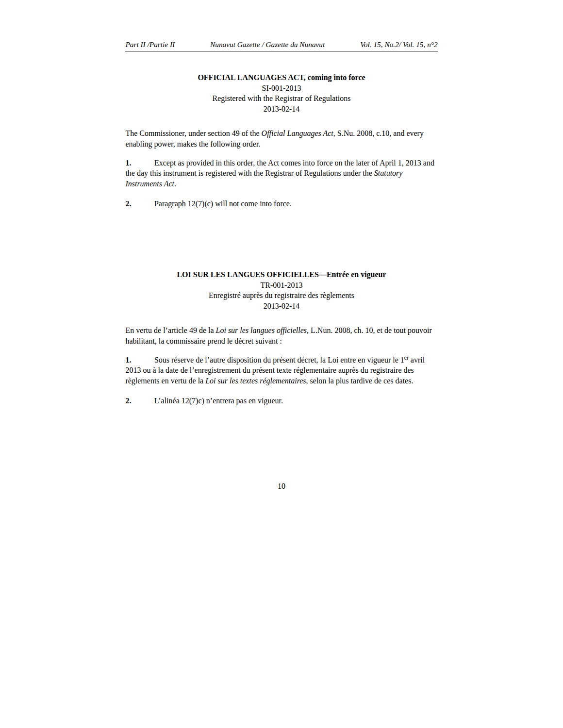Part II /Partie II Nunavut Gazette / Gazette du Nunavut Vol. 15, No.2/ Vol. 15, n°2
OFFICIAL LANGUAGES ACT, coming into force SI-001-2013 Registered with the Registrar of Regulations 2013-02-14
The Commissioner, under section 49 of the Official Languages Act, S.Nu. 2008, c.10, and every enabling power, makes the following order.
1. Except as provided in this order, the Act comes into force on the later of April 1, 2013 and the day this instrument is registered with the Registrar of Regulations under the Statutory Instruments Act.
2. Paragraph 12(7)(c) will not come into force.
LOI SUR LES LANGUES OFFICIELLES—Entrée en vigueur TR-001-2013 Enregistré auprès du registraire des règlements 2013-02-14
En vertu de l’article 49 de la Loi sur les langues officielles, L.Nun. 2008, ch. 10, et de tout pouvoir habilitant, la commissaire prend le décret suivant :
1. Sous réserve de l’autre disposition du présent décret, la Loi entre en vigueur le 1er avril 2013 ou à la date de l’enregistrement du présent texte réglementaire auprès du registraire des règlements en vertu de la Loi sur les textes réglementaires, selon la plus tardive de ces dates.
2. L’alinéa 12(7)c) n’entrera pas en vigueur.
10